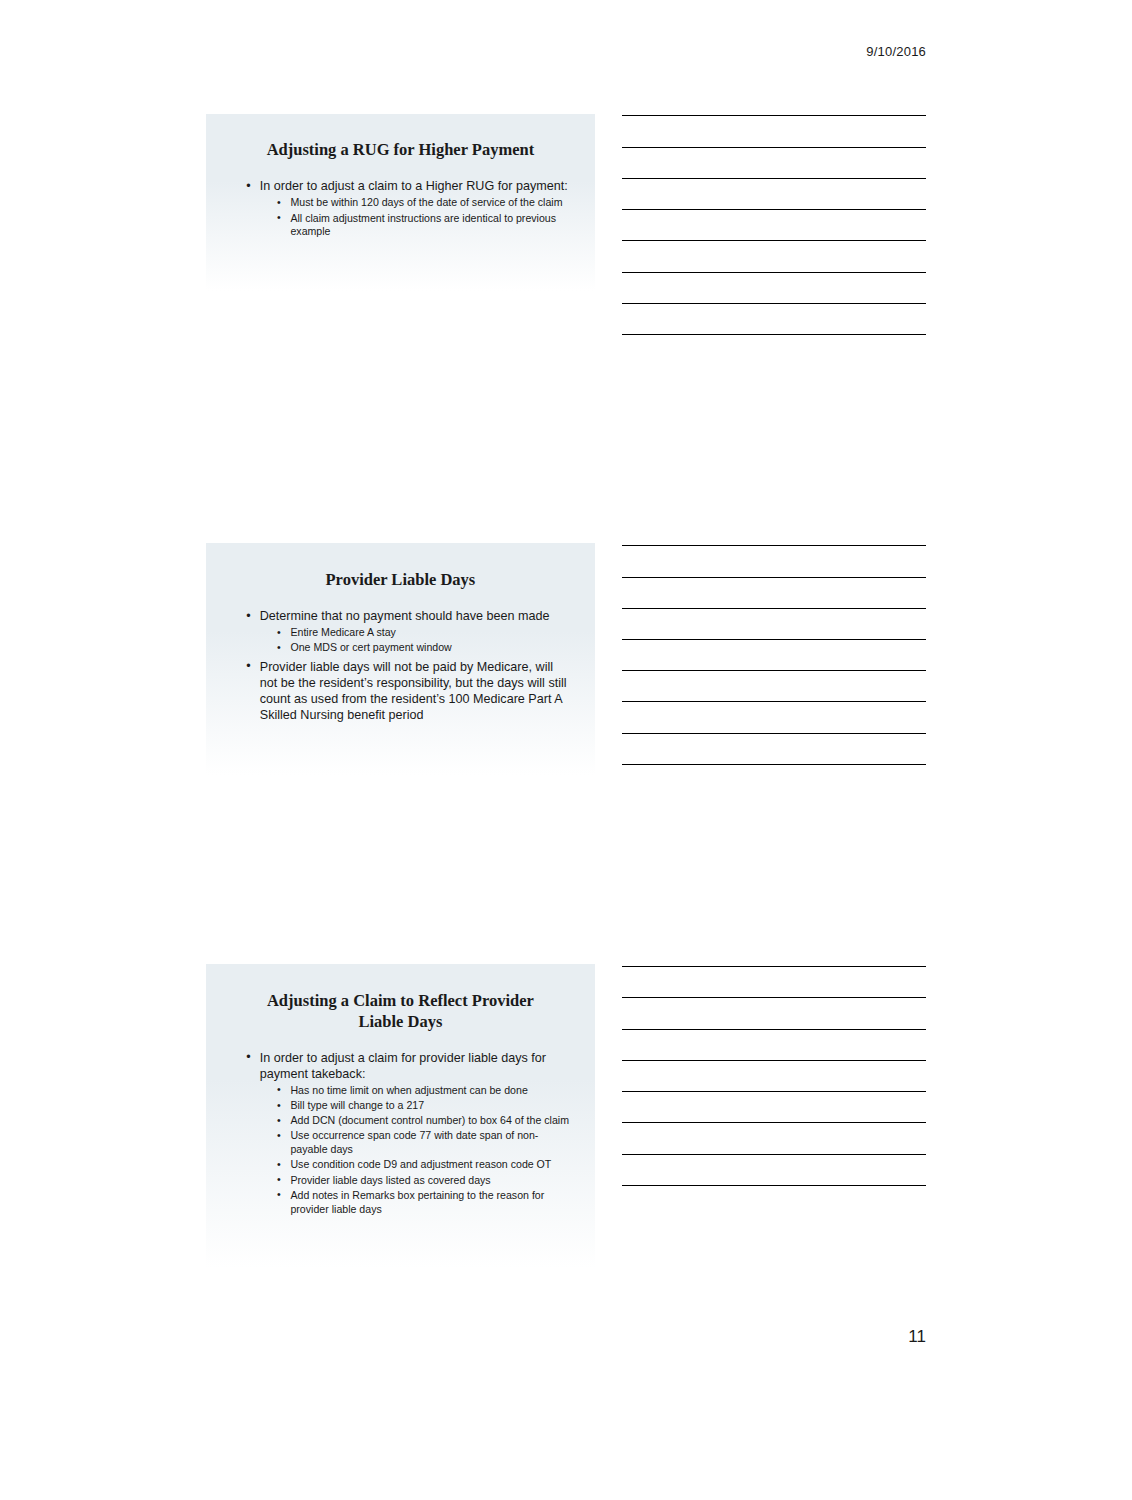9/10/2016
Adjusting a RUG for Higher Payment
In order to adjust a claim to a Higher RUG for payment:
Must be within 120 days of the date of service of the claim
All claim adjustment instructions are identical to previous example
Provider Liable Days
Determine that no payment should have been made
Entire Medicare A stay
One MDS or cert payment window
Provider liable days will not be paid by Medicare, will not be the resident’s responsibility, but the days will still count as used from the resident’s 100 Medicare Part A Skilled Nursing benefit period
Adjusting a Claim to Reflect Provider
Liable Days
In order to adjust a claim for provider liable days for payment takeback:
Has no time limit on when adjustment can be done
Bill type will change to a 217
Add DCN (document control number) to box 64 of the claim
Use occurrence span code 77 with date span of non-payable days
Use condition code D9 and adjustment reason code OT
Provider liable days listed as covered days
Add notes in Remarks box pertaining to the reason for provider liable days
11